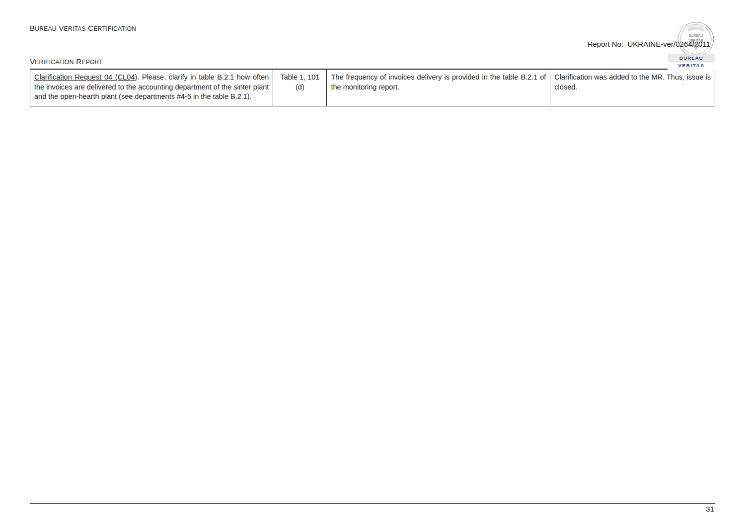BUREAU VERITAS CERTIFICATION
Report No: UKRAINE-ver/0264/2011
BUREAU VERITAS 1828
VERIFICATION REPORT
BUREAU
VERITAS
| Clarification Request 04 (CL04) . Please, clarify in table B.2.1 how often the invoices are delivered to the accounting department of the sinter plant and the open-hearth plant (see departments #4-5 in the table B.2.1). | Table 1, 101 (d) | The frequency of invoices delivery is provided in the table B.2.1 of the monitoring report. | Clarification was added to the MR. Thus, issue is closed. |
31